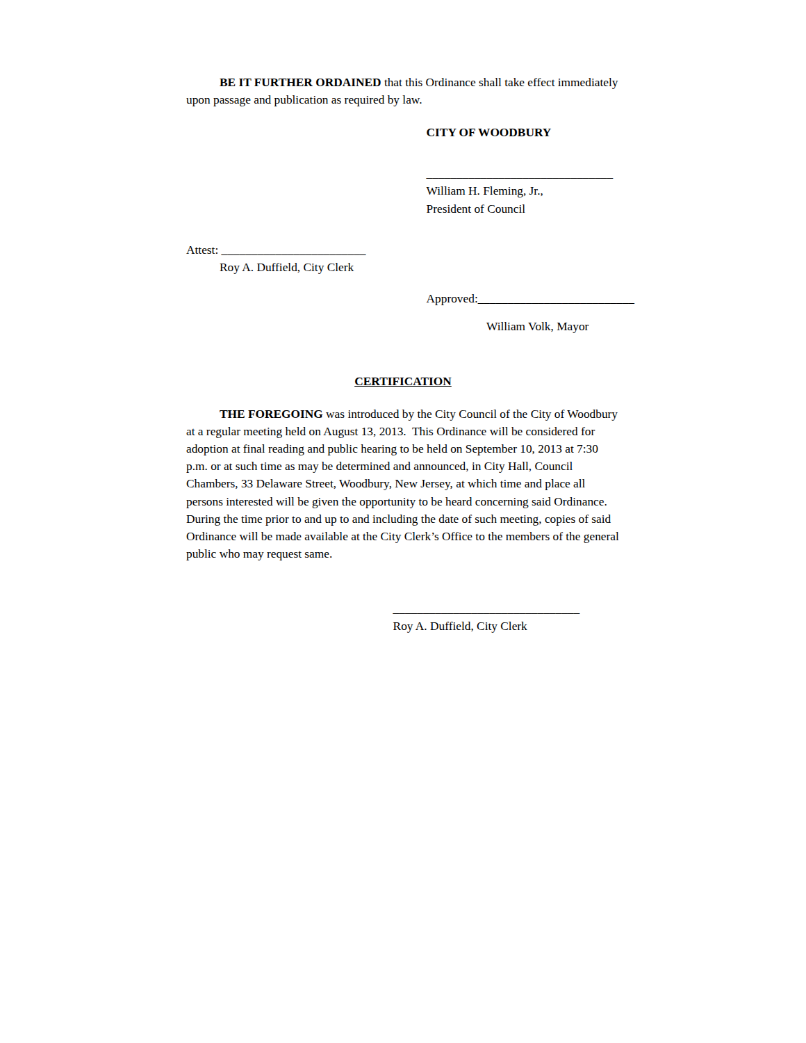BE IT FURTHER ORDAINED that this Ordinance shall take effect immediately upon passage and publication as required by law.
CITY OF WOODBURY
_______________________________ William H. Fleming, Jr.,
President of Council
Attest: ________________________
Roy A. Duffield, City Clerk
Approved:__________________________
William Volk, Mayor
CERTIFICATION
THE FOREGOING was introduced by the City Council of the City of Woodbury at a regular meeting held on August 13, 2013. This Ordinance will be considered for adoption at final reading and public hearing to be held on September 10, 2013 at 7:30 p.m. or at such time as may be determined and announced, in City Hall, Council Chambers, 33 Delaware Street, Woodbury, New Jersey, at which time and place all persons interested will be given the opportunity to be heard concerning said Ordinance. During the time prior to and up to and including the date of such meeting, copies of said Ordinance will be made available at the City Clerk’s Office to the members of the general public who may request same.
_______________________________ Roy A. Duffield, City Clerk